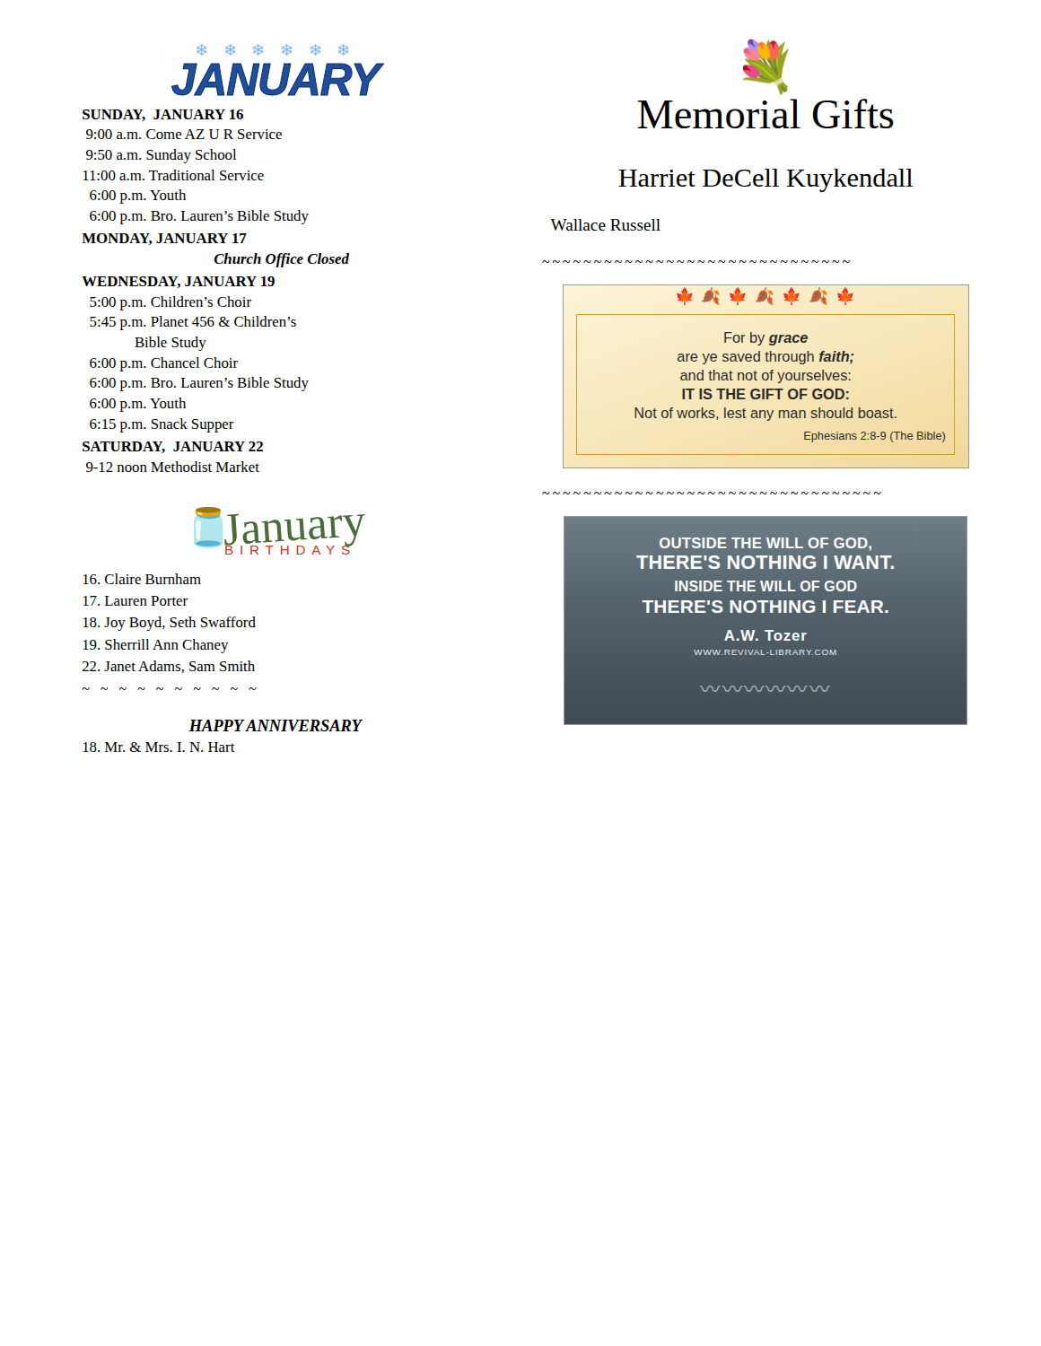❄ ❄ ❄ ❄ ❄ ❄
January
SUNDAY, JANUARY 16
9:00 a.m. Come AZ U R Service
9:50 a.m. Sunday School
11:00 a.m. Traditional Service
6:00 p.m. Youth
6:00 p.m. Bro. Lauren’s Bible Study
MONDAY, JANUARY 17
Church Office Closed
WEDNESDAY, JANUARY 19
5:00 p.m. Children’s Choir
5:45 p.m. Planet 456 & Children’s
Bible Study
6:00 p.m. Chancel Choir
6:00 p.m. Bro. Lauren’s Bible Study
6:00 p.m. Youth
6:15 p.m. Snack Supper
SATURDAY, JANUARY 22
9-12 noon Methodist Market
🫙January BIRTHDAYS
16. Claire Burnham
17. Lauren Porter
18. Joy Boyd, Seth Swafford
19. Sherrill Ann Chaney
22. Janet Adams, Sam Smith
~ ~ ~ ~ ~ ~ ~ ~ ~ ~
HAPPY ANNIVERSARY
18. Mr. & Mrs. I. N. Hart
💐 Memorial Gifts
Harriet DeCell Kuykendall
Wallace Russell
~~~~~~~~~~~~~~~~~~~~~~~~~~~~~~
🍁 🍂 🍁 🍂 🍁 🍂 🍁
For by grace
are ye saved through faith;
and that not of yourselves:
It is the gift of God:
Not of works, lest any man should boast. Ephesians 2:8-9 (The Bible)
~~~~~~~~~~~~~~~~~~~~~~~~~~~~~~~~~
Outside the will of God,
There's nothing I want.
Inside the will of God
There's nothing I fear.
A.W. Tozer
WWW.REVIVAL-LIBRARY.COM
〰〰〰〰〰〰